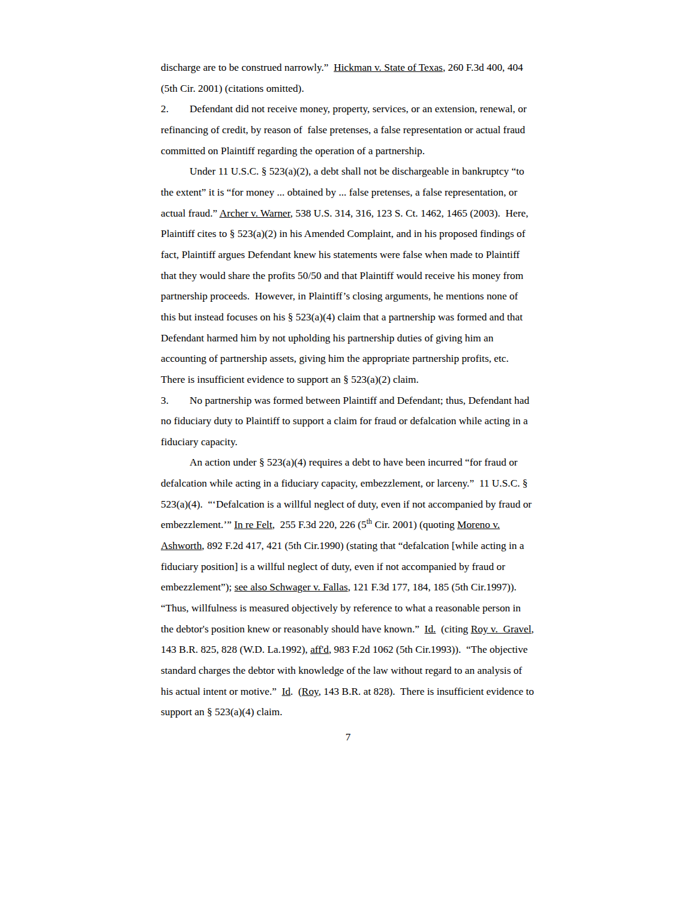discharge are to be construed narrowly.” Hickman v. State of Texas, 260 F.3d 400, 404 (5th Cir. 2001) (citations omitted).
2. Defendant did not receive money, property, services, or an extension, renewal, or refinancing of credit, by reason of false pretenses, a false representation or actual fraud committed on Plaintiff regarding the operation of a partnership.
Under 11 U.S.C. § 523(a)(2), a debt shall not be dischargeable in bankruptcy “to the extent” it is “for money ... obtained by ... false pretenses, a false representation, or actual fraud.” Archer v. Warner, 538 U.S. 314, 316, 123 S. Ct. 1462, 1465 (2003). Here, Plaintiff cites to § 523(a)(2) in his Amended Complaint, and in his proposed findings of fact, Plaintiff argues Defendant knew his statements were false when made to Plaintiff that they would share the profits 50/50 and that Plaintiff would receive his money from partnership proceeds. However, in Plaintiff’s closing arguments, he mentions none of this but instead focuses on his § 523(a)(4) claim that a partnership was formed and that Defendant harmed him by not upholding his partnership duties of giving him an accounting of partnership assets, giving him the appropriate partnership profits, etc. There is insufficient evidence to support an § 523(a)(2) claim.
3. No partnership was formed between Plaintiff and Defendant; thus, Defendant had no fiduciary duty to Plaintiff to support a claim for fraud or defalcation while acting in a fiduciary capacity.
An action under § 523(a)(4) requires a debt to have been incurred “for fraud or defalcation while acting in a fiduciary capacity, embezzlement, or larceny.” 11 U.S.C. § 523(a)(4). “‘Defalcation is a willful neglect of duty, even if not accompanied by fraud or embezzlement.’” In re Felt, 255 F.3d 220, 226 (5th Cir. 2001) (quoting Moreno v. Ashworth, 892 F.2d 417, 421 (5th Cir.1990) (stating that “defalcation [while acting in a fiduciary position] is a willful neglect of duty, even if not accompanied by fraud or embezzlement”); see also Schwager v. Fallas, 121 F.3d 177, 184, 185 (5th Cir.1997)). “Thus, willfulness is measured objectively by reference to what a reasonable person in the debtor's position knew or reasonably should have known.” Id. (citing Roy v. Gravel, 143 B.R. 825, 828 (W.D. La.1992), aff'd, 983 F.2d 1062 (5th Cir.1993)). “The objective standard charges the debtor with knowledge of the law without regard to an analysis of his actual intent or motive.” Id. (Roy, 143 B.R. at 828). There is insufficient evidence to support an § 523(a)(4) claim.
7